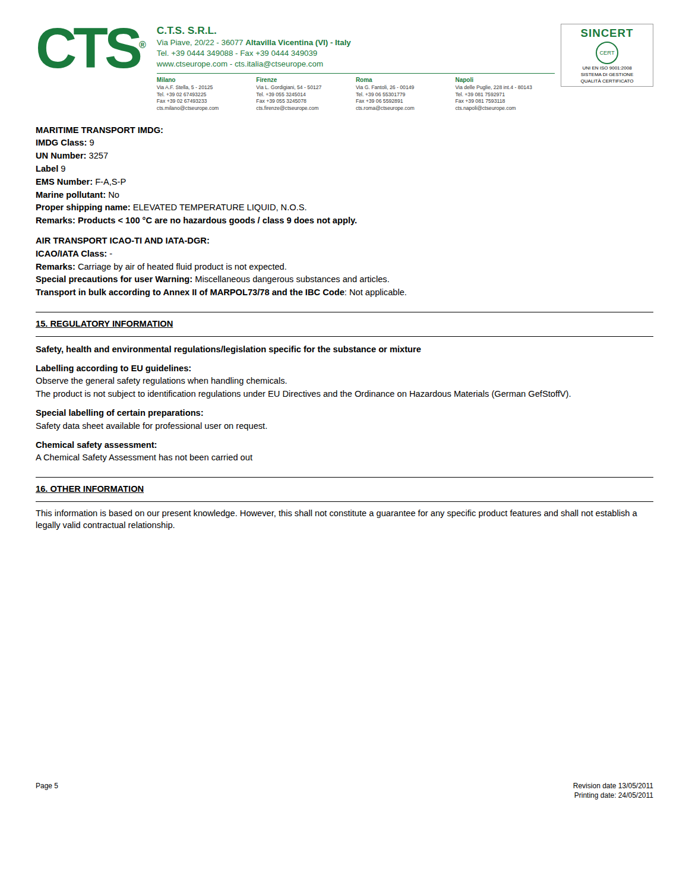CTS®
C.T.S. S.R.L.
Via Piave, 20/22 - 36077 Altavilla Vicentina (VI) - Italy
Tel. +39 0444 349088 - Fax +39 0444 349039
www.ctseurope.com - cts.italia@ctseurope.com
Milano
Via A.F. Stella, 5 - 20125
Tel. +39 02 67493225
Fax +39 02 67493233
cts.milano@ctseurope.com
Firenze
Via L. Gordigiani, 54 - 50127
Tel. +39 055 3245014
Fax +39 055 3245078
cts.firenze@ctseurope.com
Roma
Via G. Fantoli, 26 - 00149
Tel. +39 06 55301779
Fax +39 06 5592891
cts.roma@ctseurope.com
Napoli
Via delle Puglie, 228 int.4 - 80143
Tel. +39 081 7592971
Fax +39 081 7593118
cts.napoli@ctseurope.com
SINCERT
CERT
UNI EN ISO 9001:2008
SISTEMA DI GESTIONE
QUALITÀ CERTIFICATO
MARITIME TRANSPORT IMDG:
IMDG Class: 9
UN Number: 3257
Label 9
EMS Number: F-A,S-P
Marine pollutant: No
Proper shipping name: ELEVATED TEMPERATURE LIQUID, N.O.S.
Remarks: Products < 100 °C are no hazardous goods / class 9 does not apply.
AIR TRANSPORT ICAO-TI AND IATA-DGR:
ICAO/IATA Class: -
Remarks: Carriage by air of heated fluid product is not expected.
Special precautions for user Warning: Miscellaneous dangerous substances and articles.
Transport in bulk according to Annex II of MARPOL73/78 and the IBC Code: Not applicable.
15. REGULATORY INFORMATION
Safety, health and environmental regulations/legislation specific for the substance or mixture
Labelling according to EU guidelines:
Observe the general safety regulations when handling chemicals.
The product is not subject to identification regulations under EU Directives and the Ordinance on Hazardous Materials (German GefStoffV).
Special labelling of certain preparations:
Safety data sheet available for professional user on request.
Chemical safety assessment:
A Chemical Safety Assessment has not been carried out
16. OTHER INFORMATION
This information is based on our present knowledge. However, this shall not constitute a guarantee for any specific product features and shall not establish a legally valid contractual relationship.
Page 5
Revision date 13/05/2011
Printing date: 24/05/2011